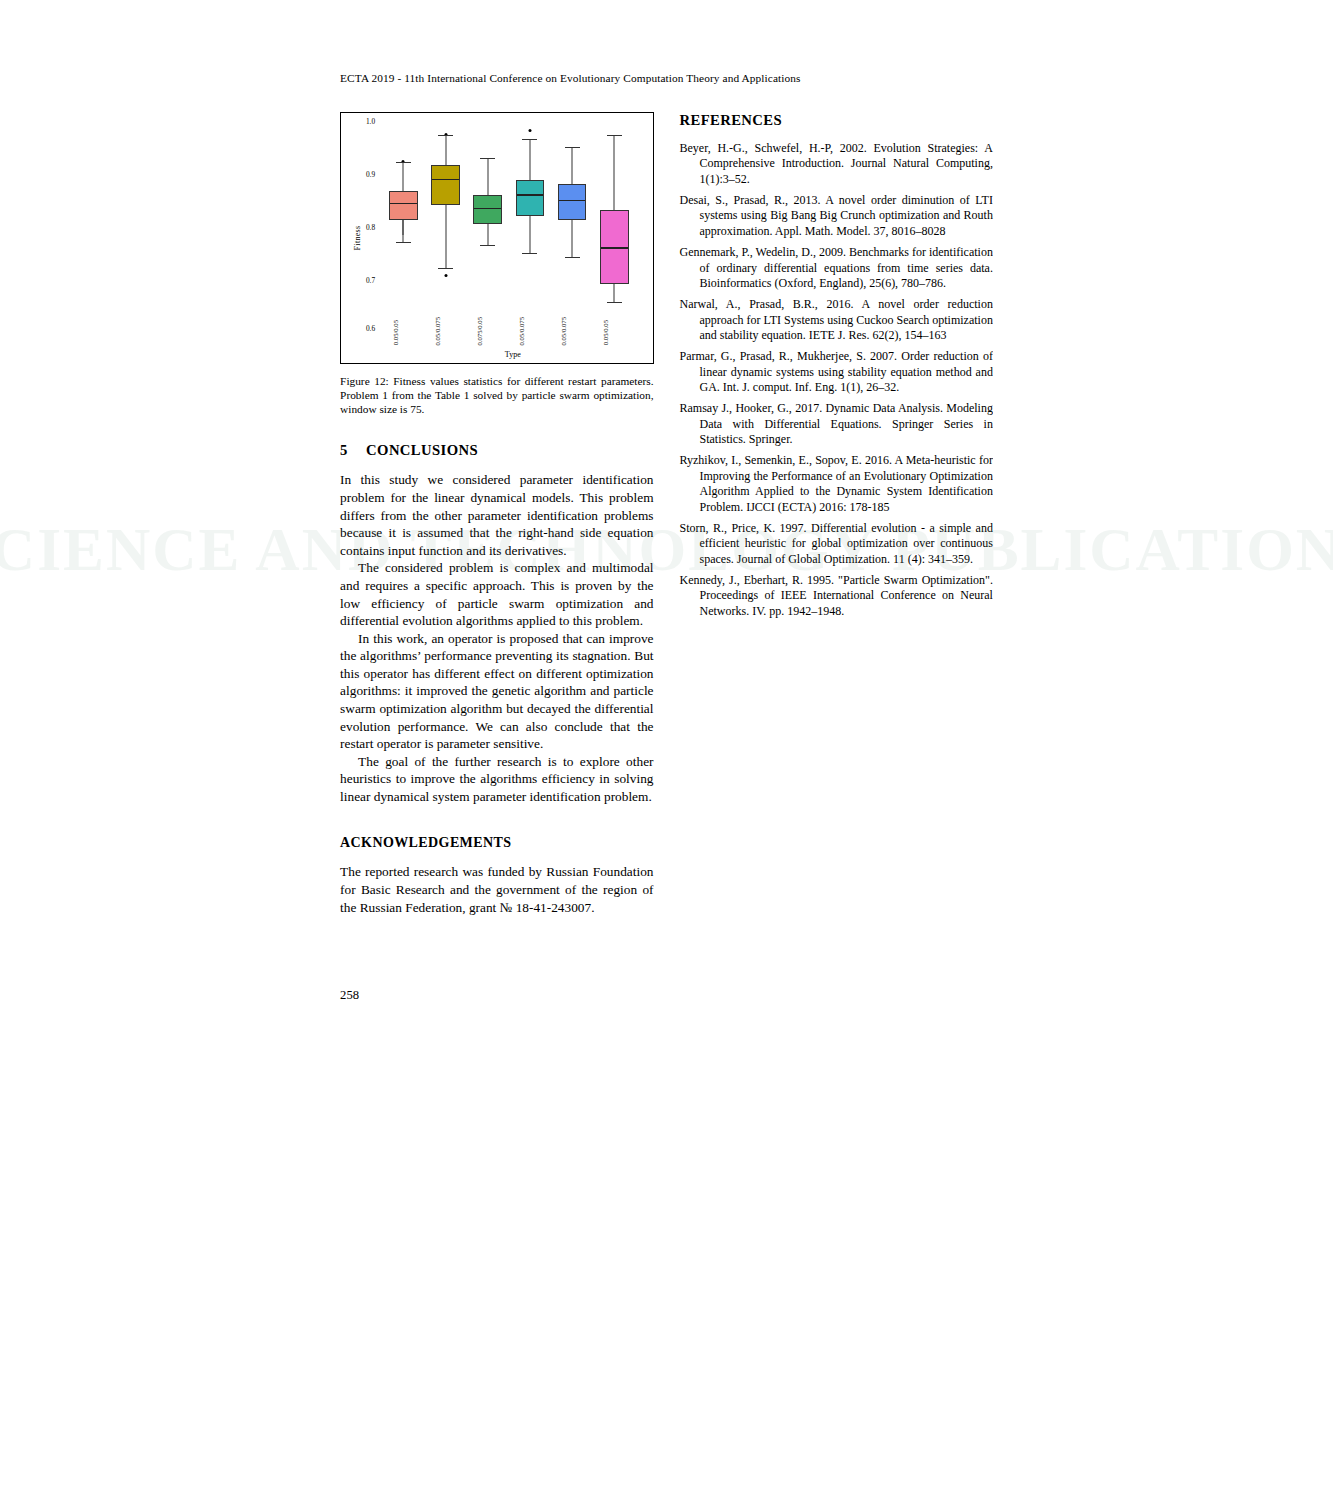SCIENCE AND TECHNOLOGY PUBLICATIONS
ECTA 2019 - 11th International Conference on Evolutionary Computation Theory and Applications
Fitness
1.0 0.9 0.8 0.7 0.6
0.05/0.05 0.05/0.075 0.075/0.05 0.05/0.075 0.05/0.075 0.05/0.05
Type
Figure 12: Fitness values statistics for different restart parameters. Problem 1 from the Table 1 solved by particle swarm optimization, window size is 75.
5 CONCLUSIONS
In this study we considered parameter identification problem for the linear dynamical models. This problem differs from the other parameter identification problems because it is assumed that the right-hand side equation contains input function and its derivatives.
The considered problem is complex and multimodal and requires a specific approach. This is proven by the low efficiency of particle swarm optimization and differential evolution algorithms applied to this problem.
In this work, an operator is proposed that can improve the algorithms’ performance preventing its stagnation. But this operator has different effect on different optimization algorithms: it improved the genetic algorithm and particle swarm optimization algorithm but decayed the differential evolution performance. We can also conclude that the restart operator is parameter sensitive.
The goal of the further research is to explore other heuristics to improve the algorithms efficiency in solving linear dynamical system parameter identification problem.
ACKNOWLEDGEMENTS
The reported research was funded by Russian Foundation for Basic Research and the government of the region of the Russian Federation, grant № 18-41-243007.
REFERENCES
Beyer, H.-G., Schwefel, H.-P, 2002. Evolution Strategies: A Comprehensive Introduction. Journal Natural Computing, 1(1):3–52.
Desai, S., Prasad, R., 2013. A novel order diminution of LTI systems using Big Bang Big Crunch optimization and Routh approximation. Appl. Math. Model. 37, 8016–8028
Gennemark, P., Wedelin, D., 2009. Benchmarks for identification of ordinary differential equations from time series data. Bioinformatics (Oxford, England), 25(6), 780–786.
Narwal, A., Prasad, B.R., 2016. A novel order reduction approach for LTI Systems using Cuckoo Search optimization and stability equation. IETE J. Res. 62(2), 154–163
Parmar, G., Prasad, R., Mukherjee, S. 2007. Order reduction of linear dynamic systems using stability equation method and GA. Int. J. comput. Inf. Eng. 1(1), 26–32.
Ramsay J., Hooker, G., 2017. Dynamic Data Analysis. Modeling Data with Differential Equations. Springer Series in Statistics. Springer.
Ryzhikov, I., Semenkin, E., Sopov, E. 2016. A Meta-heuristic for Improving the Performance of an Evolutionary Optimization Algorithm Applied to the Dynamic System Identification Problem. IJCCI (ECTA) 2016: 178-185
Storn, R., Price, K. 1997. Differential evolution - a simple and efficient heuristic for global optimization over continuous spaces. Journal of Global Optimization. 11 (4): 341–359.
Kennedy, J., Eberhart, R. 1995. "Particle Swarm Optimization". Proceedings of IEEE International Conference on Neural Networks. IV. pp. 1942–1948.
258